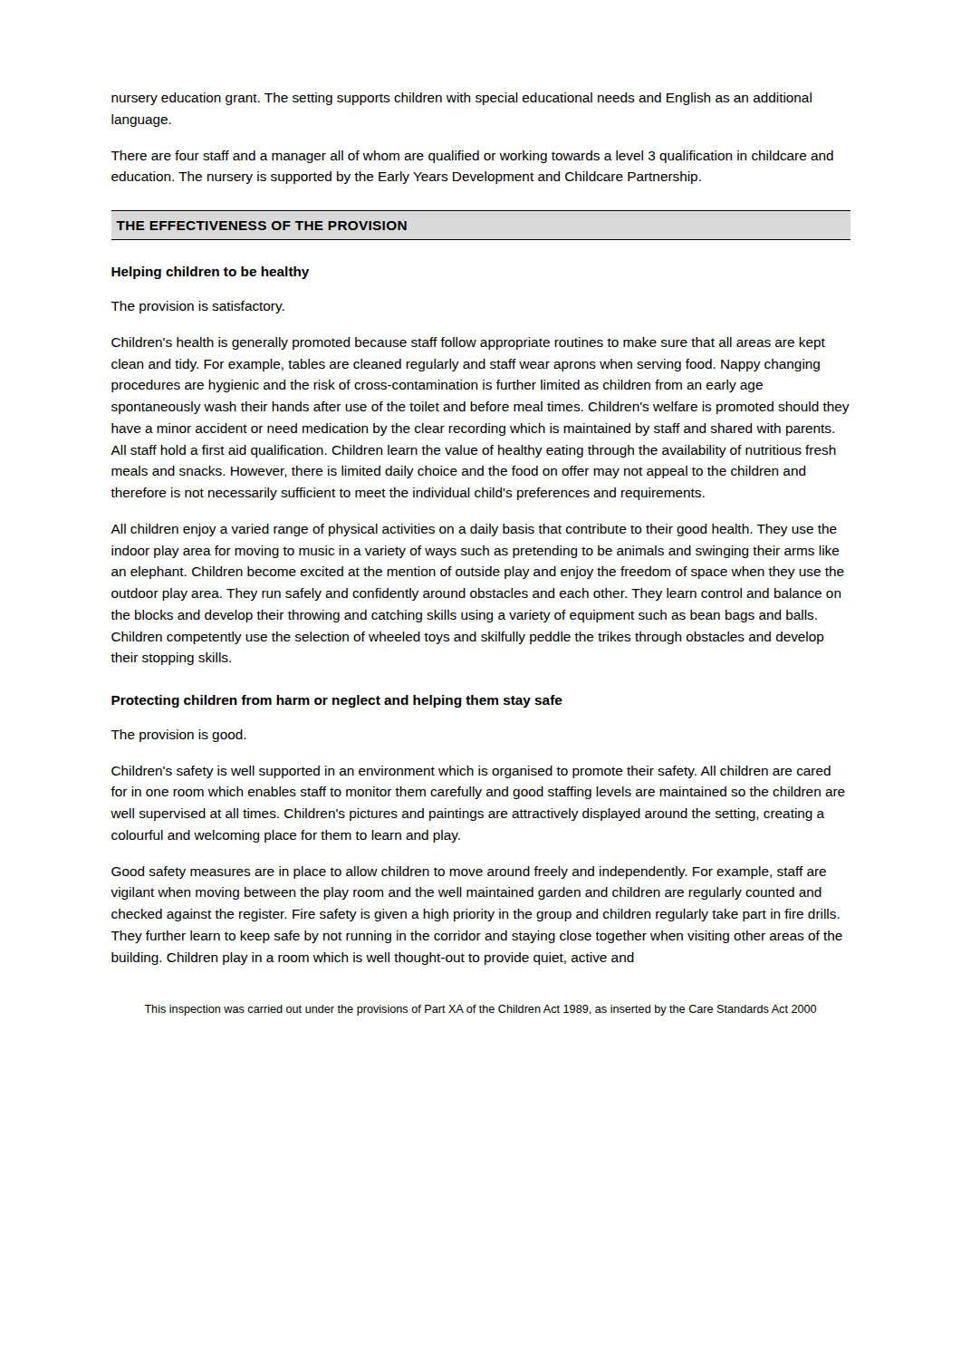nursery education grant. The setting supports children with special educational needs and English as an additional language.
There are four staff and a manager all of whom are qualified or working towards a level 3 qualification in childcare and education. The nursery is supported by the Early Years Development and Childcare Partnership.
THE EFFECTIVENESS OF THE PROVISION
Helping children to be healthy
The provision is satisfactory.
Children's health is generally promoted because staff follow appropriate routines to make sure that all areas are kept clean and tidy. For example, tables are cleaned regularly and staff wear aprons when serving food. Nappy changing procedures are hygienic and the risk of cross-contamination is further limited as children from an early age spontaneously wash their hands after use of the toilet and before meal times. Children's welfare is promoted should they have a minor accident or need medication by the clear recording which is maintained by staff and shared with parents. All staff hold a first aid qualification. Children learn the value of healthy eating through the availability of nutritious fresh meals and snacks. However, there is limited daily choice and the food on offer may not appeal to the children and therefore is not necessarily sufficient to meet the individual child's preferences and requirements.
All children enjoy a varied range of physical activities on a daily basis that contribute to their good health. They use the indoor play area for moving to music in a variety of ways such as pretending to be animals and swinging their arms like an elephant. Children become excited at the mention of outside play and enjoy the freedom of space when they use the outdoor play area. They run safely and confidently around obstacles and each other. They learn control and balance on the blocks and develop their throwing and catching skills using a variety of equipment such as bean bags and balls. Children competently use the selection of wheeled toys and skilfully peddle the trikes through obstacles and develop their stopping skills.
Protecting children from harm or neglect and helping them stay safe
The provision is good.
Children's safety is well supported in an environment which is organised to promote their safety. All children are cared for in one room which enables staff to monitor them carefully and good staffing levels are maintained so the children are well supervised at all times. Children's pictures and paintings are attractively displayed around the setting, creating a colourful and welcoming place for them to learn and play.
Good safety measures are in place to allow children to move around freely and independently. For example, staff are vigilant when moving between the play room and the well maintained garden and children are regularly counted and checked against the register. Fire safety is given a high priority in the group and children regularly take part in fire drills. They further learn to keep safe by not running in the corridor and staying close together when visiting other areas of the building. Children play in a room which is well thought-out to provide quiet, active and
This inspection was carried out under the provisions of Part XA of the Children Act 1989, as inserted by the Care Standards Act 2000